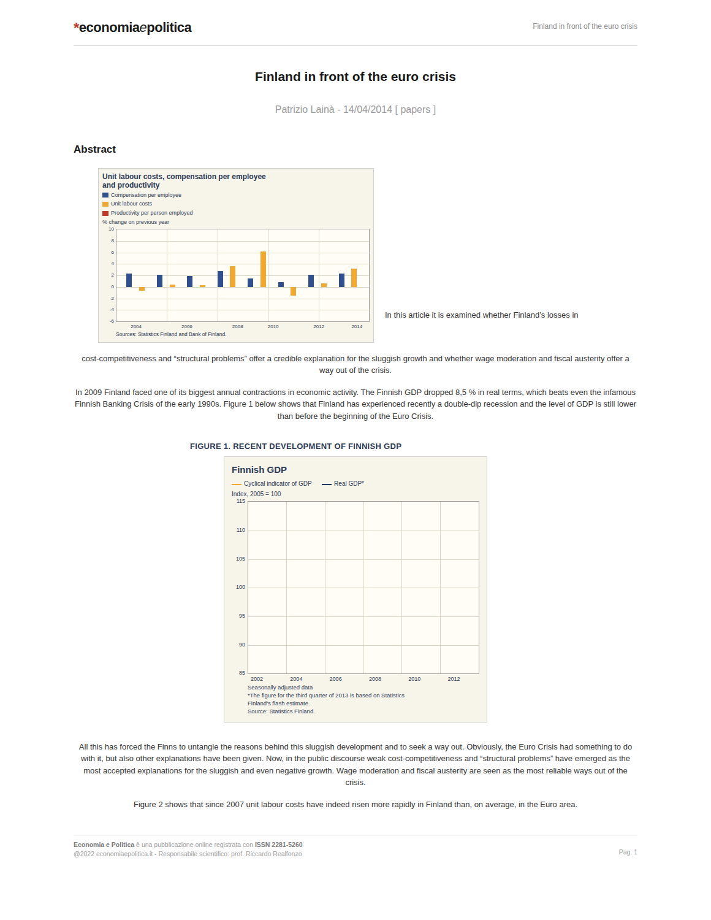*economiaepolitica
Finland in front of the euro crisis
Finland in front of the euro crisis
Patrizio Lainà - 14/04/2014 [ papers ]
Abstract
Unit labour costs, compensation per employee
and productivity
Compensation per employee
Unit labour costs
Productivity per person employed
% change on previous year
10 8 6 4 2 0 -2 -4 -6
2004 2006 2008 2010 2012 2014
Sources: Statistics Finland and Bank of Finland.
In this article it is examined whether Finland’s losses in
cost-competitiveness and “structural problems” offer a credible explanation for the sluggish growth and whether wage moderation and fiscal austerity offer a way out of the crisis.
In 2009 Finland faced one of its biggest annual contractions in economic activity. The Finnish GDP dropped 8,5 % in real terms, which beats even the infamous Finnish Banking Crisis of the early 1990s. Figure 1 below shows that Finland has experienced recently a double-dip recession and the level of GDP is still lower than before the beginning of the Euro Crisis.
FIGURE 1. RECENT DEVELOPMENT OF FINNISH GDP
Finnish GDP
Cyclical indicator of GDP Real GDP*
Index, 2005 = 100
115 110 105 100 95 90 85
2002 2004 2006 2008 2010 2012
Seasonally adjusted data
*The figure for the third quarter of 2013 is based on Statistics
Finland's flash estimate.
Source: Statistics Finland.
All this has forced the Finns to untangle the reasons behind this sluggish development and to seek a way out. Obviously, the Euro Crisis had something to do with it, but also other explanations have been given. Now, in the public discourse weak cost-competitiveness and “structural problems” have emerged as the most accepted explanations for the sluggish and even negative growth. Wage moderation and fiscal austerity are seen as the most reliable ways out of the crisis.
Figure 2 shows that since 2007 unit labour costs have indeed risen more rapidly in Finland than, on average, in the Euro area.
Economia e Politica è una pubblicazione online registrata con ISSN 2281-5260
@2022 economiaepolitica.it - Responsabile scientifico: prof. Riccardo Realfonzo
Pag. 1